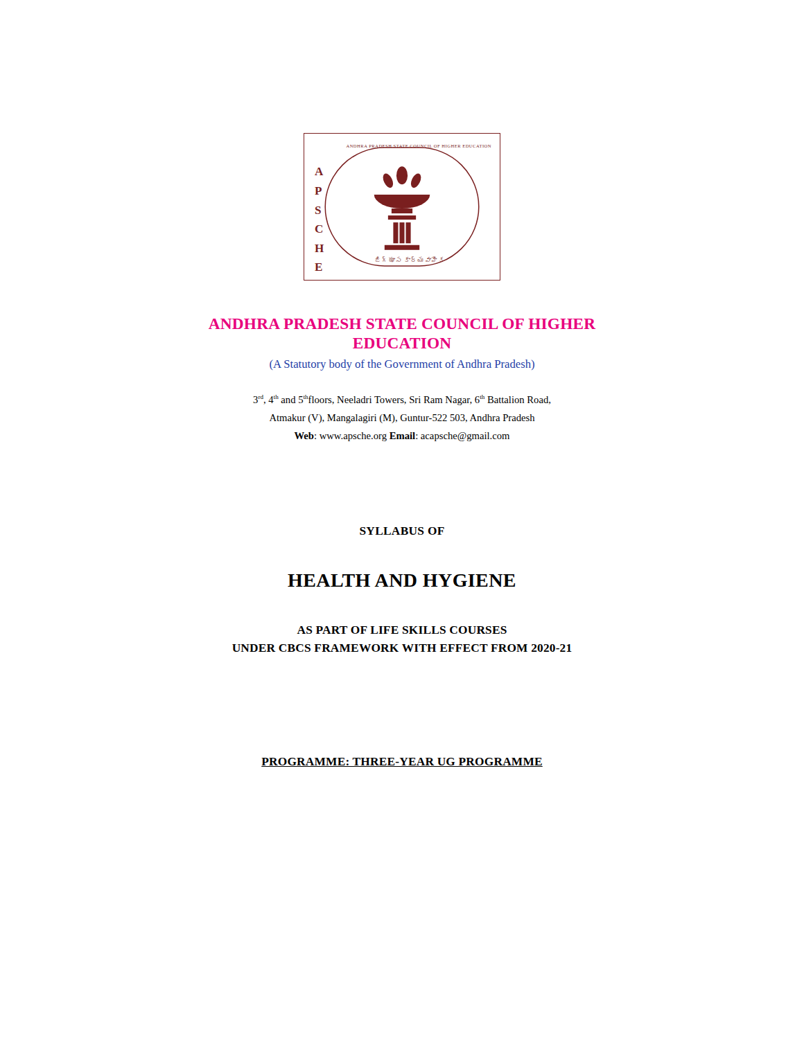ANDHRA PRADESH STATE COUNCIL OF HIGHER EDUCATION
(A Statutory body of the Government of Andhra Pradesh)
3rd, 4th and 5thfloors, Neeladri Towers, Sri Ram Nagar, 6th Battalion Road,
Atmakur (V), Mangalagiri (M), Guntur-522 503, Andhra Pradesh
Web: www.apsche.org Email: acapsche@gmail.com
SYLLABUS OF
HEALTH AND HYGIENE
AS PART OF LIFE SKILLS COURSES
UNDER CBCS FRAMEWORK WITH EFFECT FROM 2020-21
PROGRAMME: THREE-YEAR UG PROGRAMME